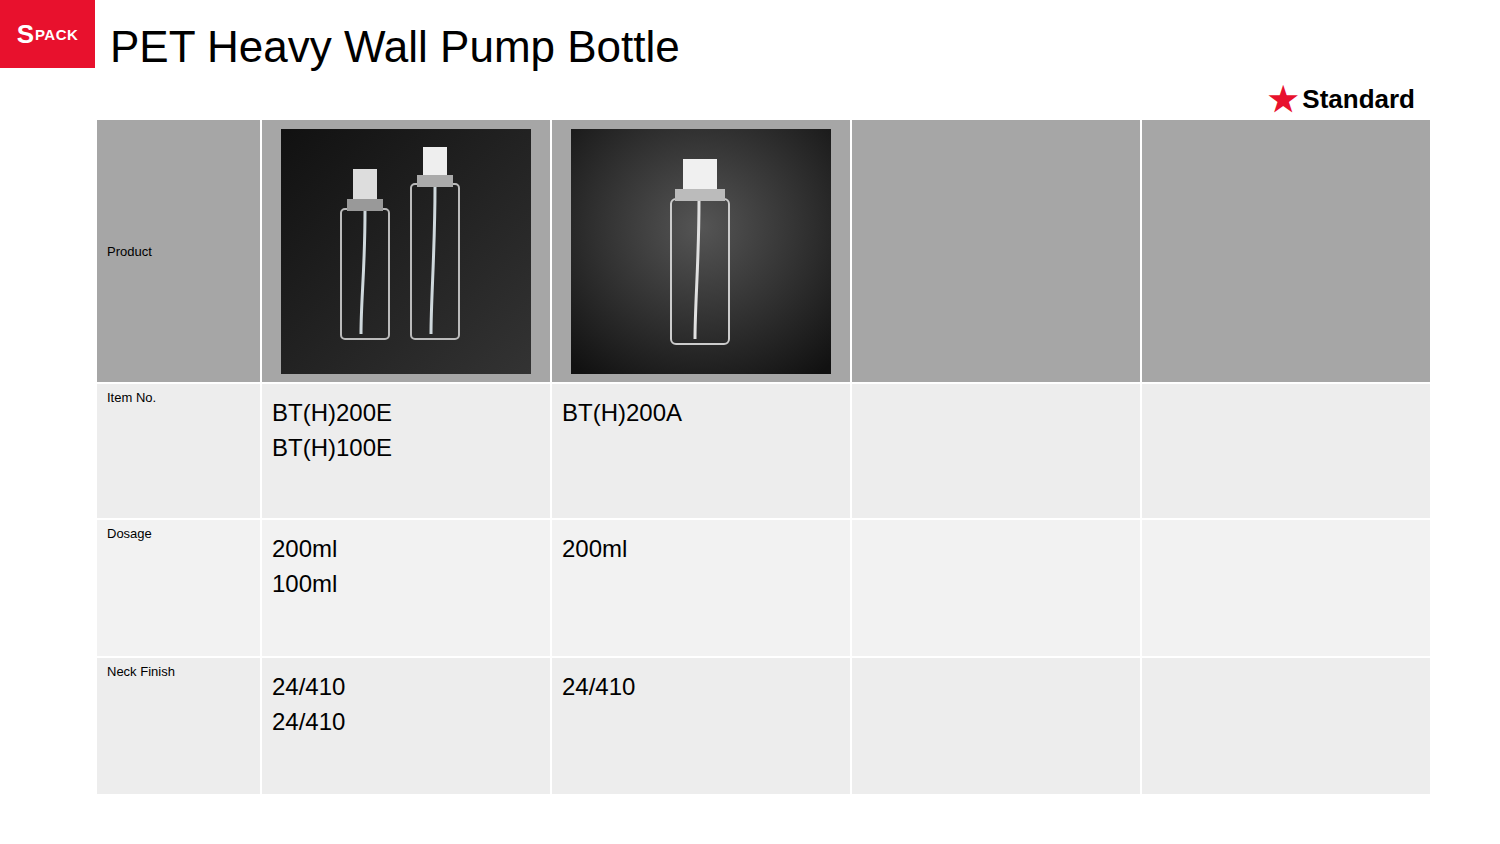SPACK
PET Heavy Wall Pump Bottle
★Standard
| Product | | | | |
| Item No. | BT(H)200E BT(H)100E | BT(H)200A | | |
| Dosage | 200ml 100ml | 200ml | | |
| Neck Finish | 24/410 24/410 | 24/410 | | |